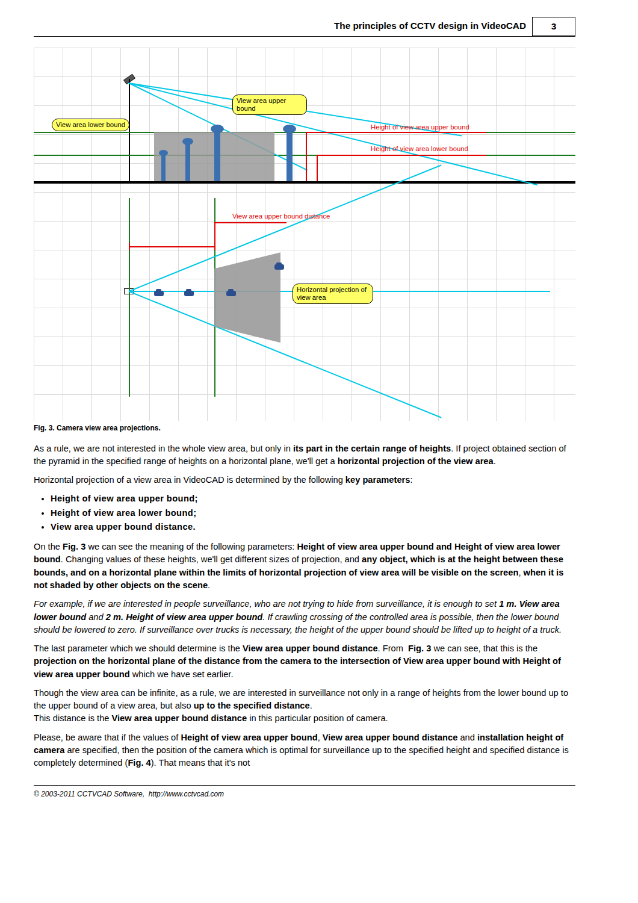The principles of CCTV design in VideoCAD
3
Height of view area upper bound
Height of view area lower bound
View area lower bound
View area upper bound
View area upper bound distance
Horizontal projection of view area
Fig. 3. Camera view area projections.
As a rule, we are not interested in the whole view area, but only in its part in the certain range of heights. If project obtained section of the pyramid in the specified range of heights on a horizontal plane, we'll get a horizontal projection of the view area.
Horizontal projection of a view area in VideoCAD is determined by the following key parameters:
Height of view area upper bound;
Height of view area lower bound;
View area upper bound distance.
On the Fig. 3 we can see the meaning of the following parameters: Height of view area upper bound and Height of view area lower bound. Changing values of these heights, we'll get different sizes of projection, and any object, which is at the height between these bounds, and on a horizontal plane within the limits of horizontal projection of view area will be visible on the screen, when it is not shaded by other objects on the scene.
For example, if we are interested in people surveillance, who are not trying to hide from surveillance, it is enough to set 1 m. View area lower bound and 2 m. Height of view area upper bound. If crawling crossing of the controlled area is possible, then the lower bound should be lowered to zero. If surveillance over trucks is necessary, the height of the upper bound should be lifted up to height of a truck.
The last parameter which we should determine is the View area upper bound distance. From Fig. 3 we can see, that this is the projection on the horizontal plane of the distance from the camera to the intersection of View area upper bound with Height of view area upper bound which we have set earlier.
Though the view area can be infinite, as a rule, we are interested in surveillance not only in a range of heights from the lower bound up to the upper bound of a view area, but also up to the specified distance.
This distance is the View area upper bound distance in this particular position of camera.
Please, be aware that if the values of Height of view area upper bound, View area upper bound distance and installation height of camera are specified, then the position of the camera which is optimal for surveillance up to the specified height and specified distance is completely determined (Fig. 4). That means that it's not
© 2003-2011 CCTVCAD Software, http://www.cctvcad.com